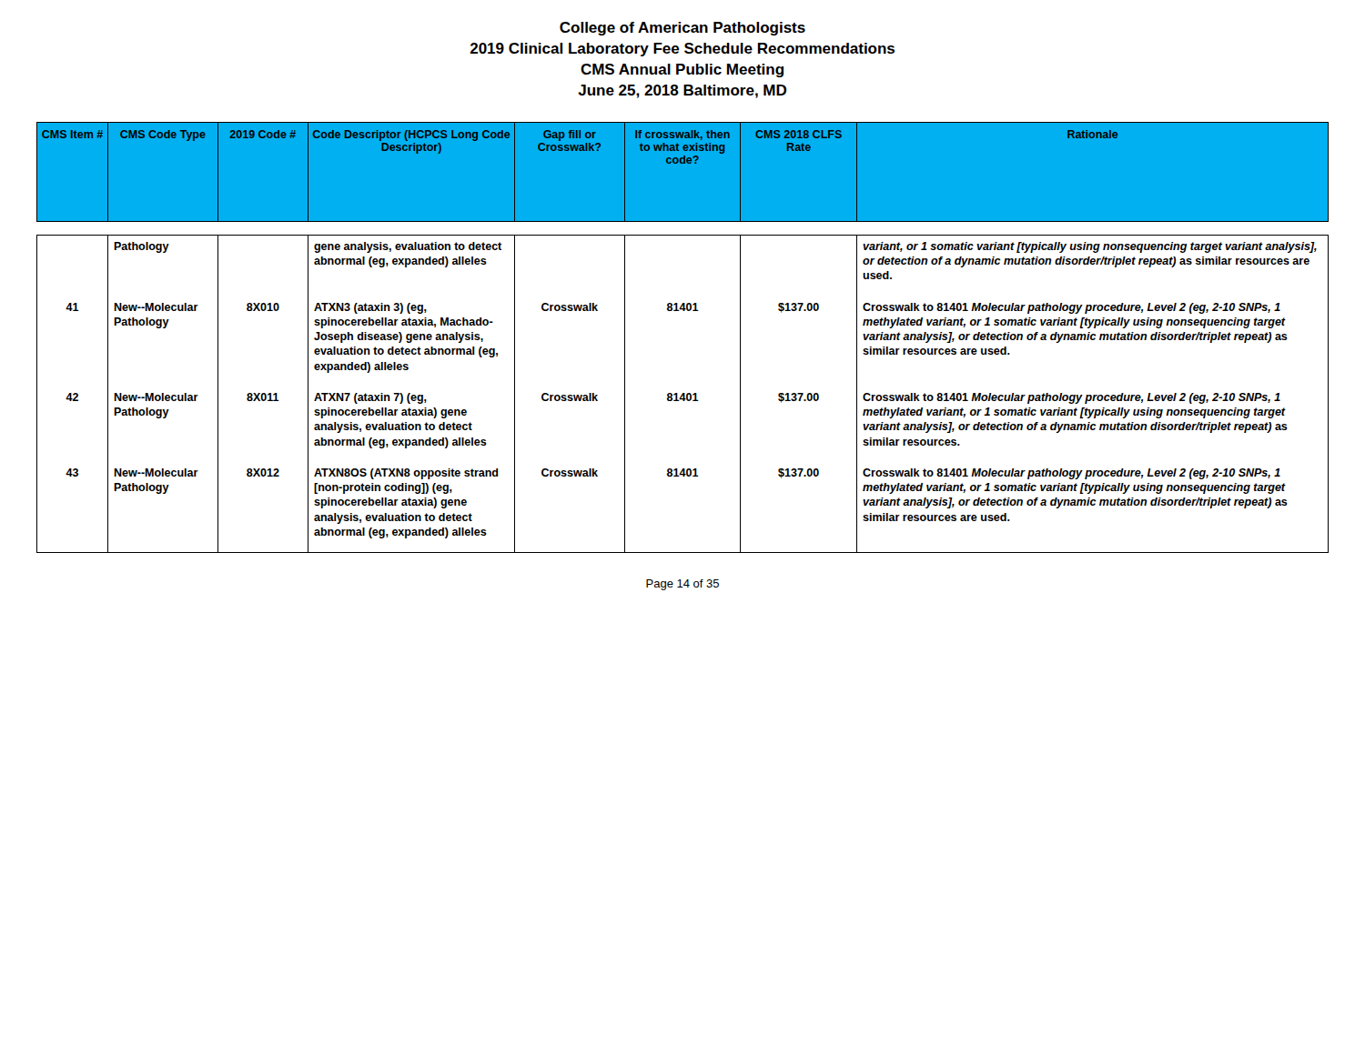College of American Pathologists
2019 Clinical Laboratory Fee Schedule Recommendations
CMS Annual Public Meeting
June 25, 2018 Baltimore, MD
| CMS Item # | CMS Code Type | 2019 Code # | Code Descriptor (HCPCS Long Code Descriptor) | Gap fill or Crosswalk? | If crosswalk, then to what existing code? | CMS 2018 CLFS Rate | Rationale |
| --- | --- | --- | --- | --- | --- | --- | --- |
| | Pathology | | gene analysis, evaluation to detect abnormal (eg, expanded) alleles | | | | variant, or 1 somatic variant [typically using nonsequencing target variant analysis], or detection of a dynamic mutation disorder/triplet repeat) as similar resources are used. |
| 41 | New--Molecular Pathology | 8X010 | ATXN3 (ataxin 3) (eg, spinocerebellar ataxia, Machado-Joseph disease) gene analysis, evaluation to detect abnormal (eg, expanded) alleles | Crosswalk | 81401 | $137.00 | Crosswalk to 81401 Molecular pathology procedure, Level 2 (eg, 2-10 SNPs, 1 methylated variant, or 1 somatic variant [typically using nonsequencing target variant analysis], or detection of a dynamic mutation disorder/triplet repeat) as similar resources are used. |
| 42 | New--Molecular Pathology | 8X011 | ATXN7 (ataxin 7) (eg, spinocerebellar ataxia) gene analysis, evaluation to detect abnormal (eg, expanded) alleles | Crosswalk | 81401 | $137.00 | Crosswalk to 81401 Molecular pathology procedure, Level 2 (eg, 2-10 SNPs, 1 methylated variant, or 1 somatic variant [typically using nonsequencing target variant analysis], or detection of a dynamic mutation disorder/triplet repeat) as similar resources. |
| 43 | New--Molecular Pathology | 8X012 | ATXN8OS (ATXN8 opposite strand [non-protein coding]) (eg, spinocerebellar ataxia) gene analysis, evaluation to detect abnormal (eg, expanded) alleles | Crosswalk | 81401 | $137.00 | Crosswalk to 81401 Molecular pathology procedure, Level 2 (eg, 2-10 SNPs, 1 methylated variant, or 1 somatic variant [typically using nonsequencing target variant analysis], or detection of a dynamic mutation disorder/triplet repeat) as similar resources are used. |
Page 14 of 35